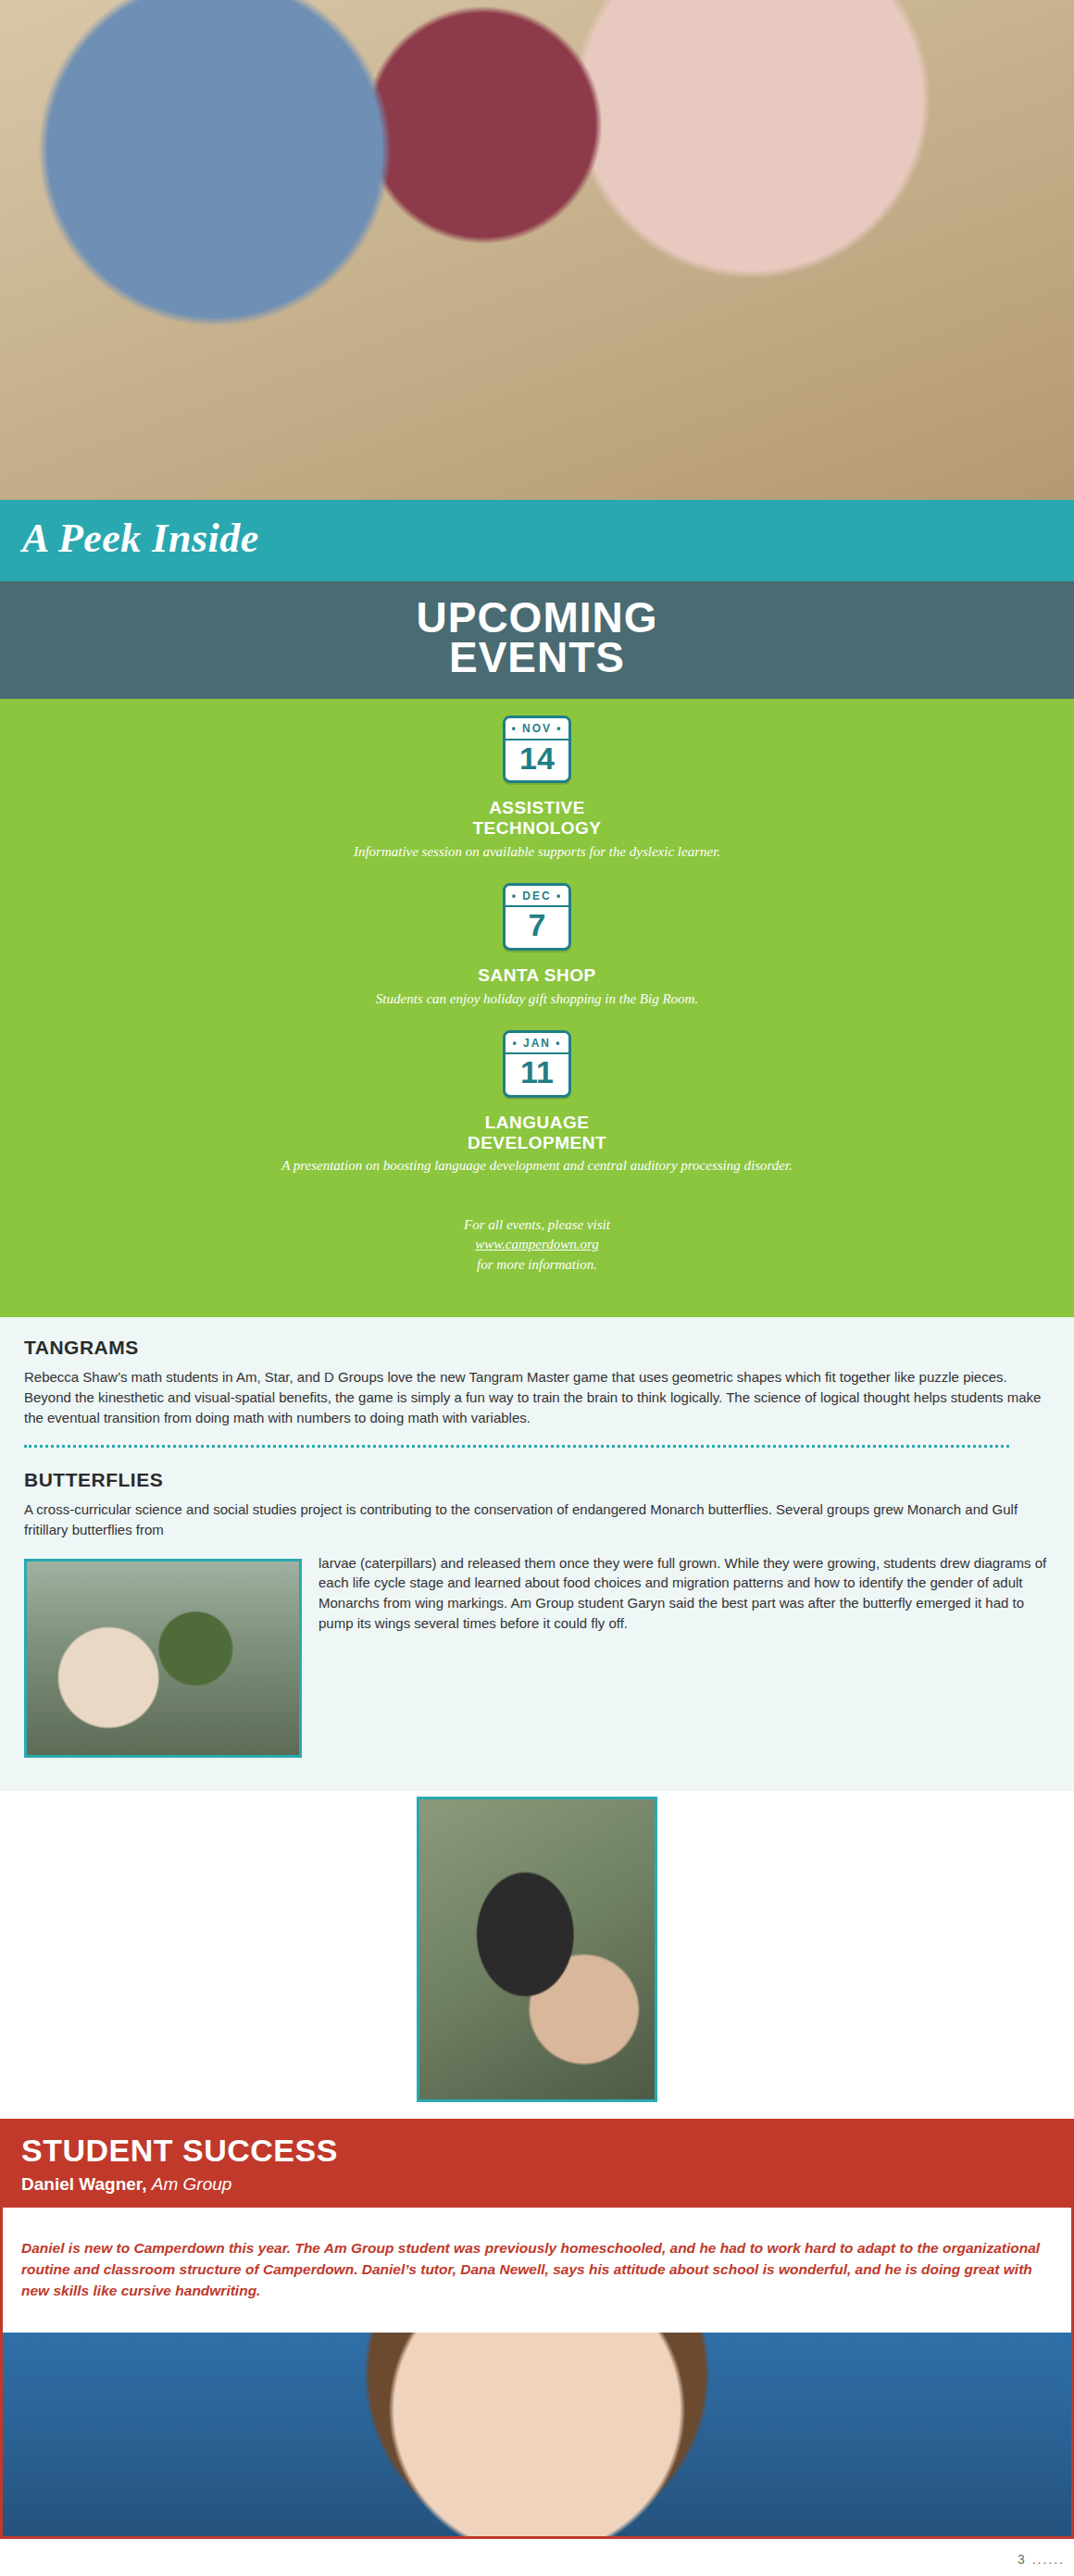A Peek Inside
Upcoming Events
NOV 14
Assistive
Technology
Informative session on available supports for the dyslexic learner.
DEC 7
Santa Shop
Students can enjoy holiday gift shopping in the Big Room.
JAN 11
Language
Development
A presentation on boosting language development and central auditory processing disorder.
For all events, please visit
www.camperdown.org
for more information.
Tangrams
Rebecca Shaw’s math students in Am, Star, and D Groups love the new Tangram Master game that uses geometric shapes which fit together like puzzle pieces. Beyond the kinesthetic and visual-spatial benefits, the game is simply a fun way to train the brain to think logically. The science of logical thought helps students make the eventual transition from doing math with numbers to doing math with variables.
Butterflies
A cross-curricular science and social studies project is contributing to the conservation of endangered Monarch butterflies. Several groups grew Monarch and Gulf fritillary butterflies from
larvae (caterpillars) and released them once they were full grown. While they were growing, students drew diagrams of each life cycle stage and learned about food choices and migration patterns and how to identify the gender of adult Monarchs from wing markings. Am Group student Garyn said the best part was after the butterfly emerged it had to pump its wings several times before it could fly off.
Student Success
Daniel Wagner, Am Group
Daniel is new to Camperdown this year. The Am Group student was previously homeschooled, and he had to work hard to adapt to the organizational routine and classroom structure of Camperdown. Daniel’s tutor, Dana Newell, says his attitude about school is wonderful, and he is doing great with new skills like cursive handwriting.
3